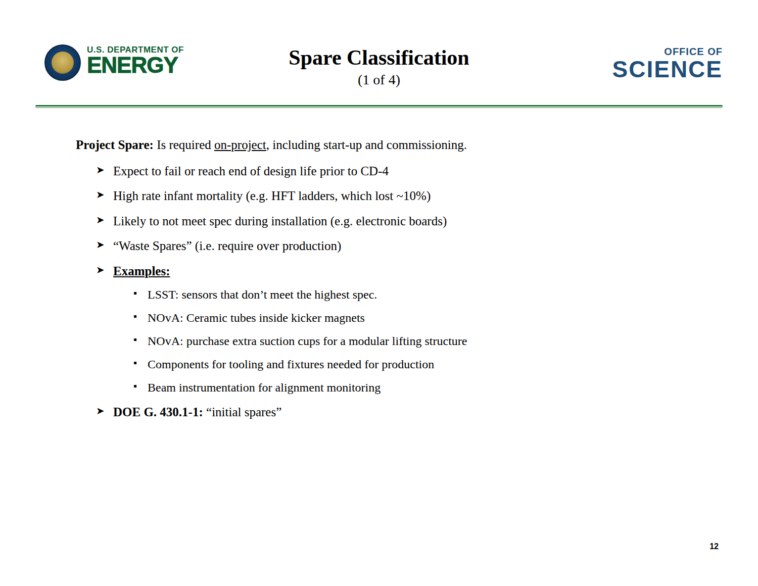U.S. DEPARTMENT OF
ENERGY
Spare Classification
(1 of 4)
OFFICE OF
SCIENCE
Project Spare: Is required on-project, including start-up and commissioning.
Expect to fail or reach end of design life prior to CD-4
High rate infant mortality (e.g. HFT ladders, which lost ~10%)
Likely to not meet spec during installation (e.g. electronic boards)
“Waste Spares” (i.e. require over production)
Examples:
LSST: sensors that don’t meet the highest spec.
NOvA: Ceramic tubes inside kicker magnets
NOvA: purchase extra suction cups for a modular lifting structure
Components for tooling and fixtures needed for production
Beam instrumentation for alignment monitoring
DOE G. 430.1-1: “initial spares”
12